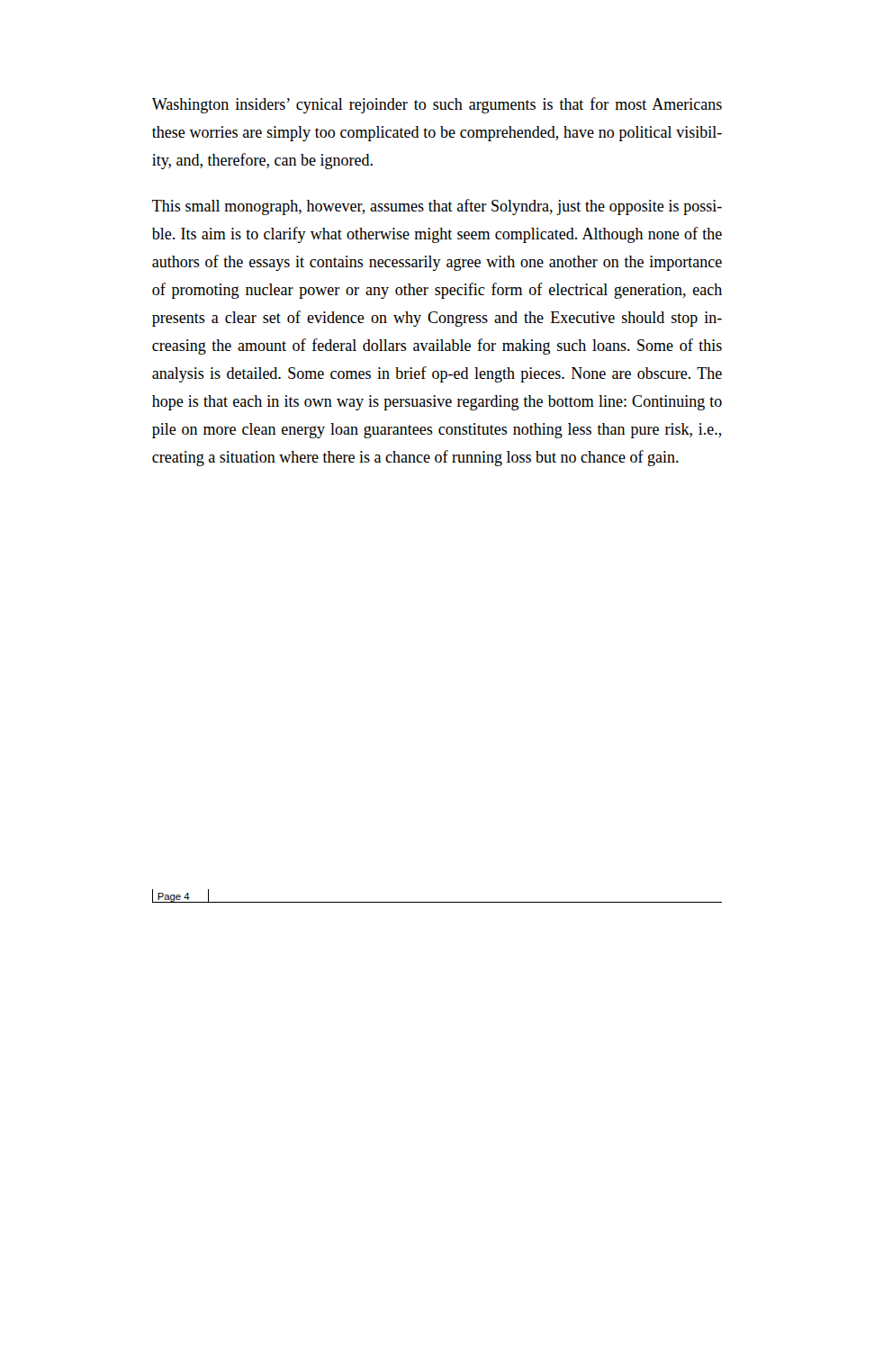Washington insiders’ cynical rejoinder to such arguments is that for most Americans these worries are simply too complicated to be comprehended, have no political visibility, and, therefore, can be ignored.
This small monograph, however, assumes that after Solyndra, just the opposite is possible. Its aim is to clarify what otherwise might seem complicated. Although none of the authors of the essays it contains necessarily agree with one another on the importance of promoting nuclear power or any other specific form of electrical generation, each presents a clear set of evidence on why Congress and the Executive should stop increasing the amount of federal dollars available for making such loans. Some of this analysis is detailed. Some comes in brief op-ed length pieces. None are obscure. The hope is that each in its own way is persuasive regarding the bottom line: Continuing to pile on more clean energy loan guarantees constitutes nothing less than pure risk, i.e., creating a situation where there is a chance of running loss but no chance of gain.
Page 4